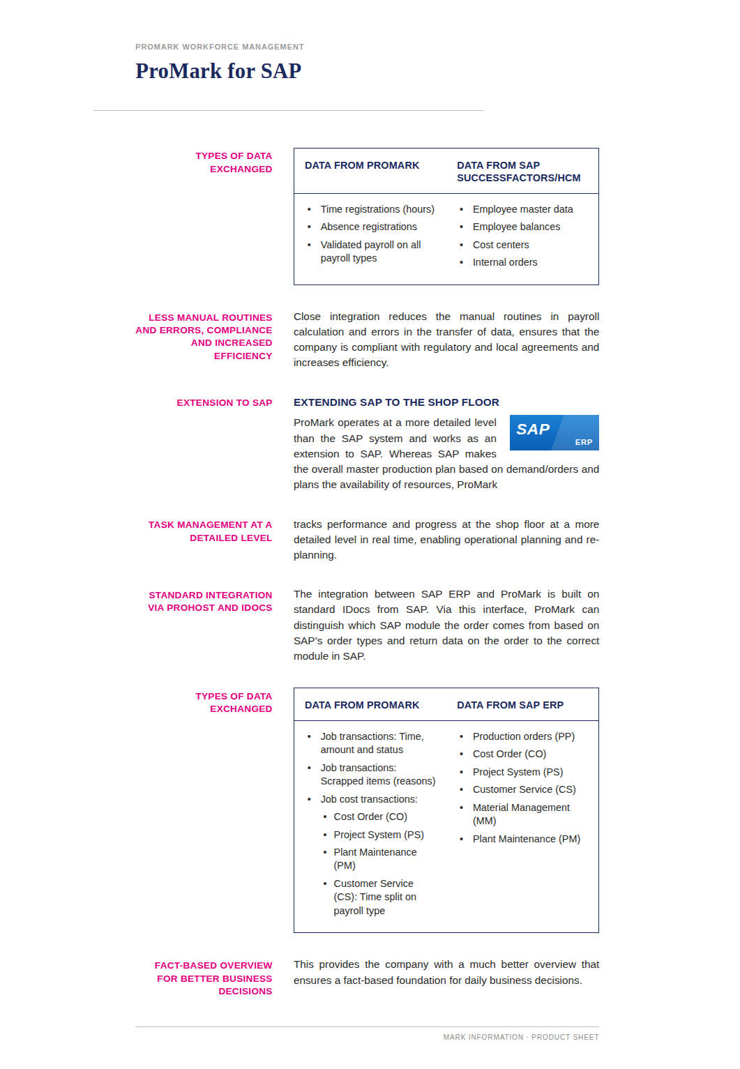ProMark Workforce Management
ProMark for SAP
Types of data
exchanged
| Data from ProMark | Data from SAP Success­Factors/HCM |
| --- | --- |
| Time registrations (hours) Absence registrations Validated payroll on all payroll types | Employee master data Employee balances Cost centers Internal orders |
Less manual routines and errors, compliance and increased efficiency
Close integration reduces the manual routines in payroll calculation and errors in the transfer of data, ensures that the company is compliant with regulatory and local agreements and increases efficiency.
Extension to SAP
Extending SAP to the shop floor
SAP
ERP
ProMark operates at a more detailed level than the SAP system and works as an extension to SAP. Whereas SAP makes the overall master production plan based on demand/orders and plans the availability of resources, ProMark
Task management at a detailed level
tracks performance and progress at the shop floor at a more detailed level in real time, enabling operational planning and re-planning.
Standard integration via ProHost and IDocs
The integration between SAP ERP and ProMark is built on standard IDocs from SAP. Via this interface, ProMark can distinguish which SAP module the order comes from based on SAP’s order types and return data on the order to the correct module in SAP.
Types of data
exchanged
| Data from ProMark | Data from SAP ERP |
| --- | --- |
| Job transactions: Time, amount and status Job transactions: Scrapped items (reasons) Job cost transactions: Cost Order (CO) Project System (PS) Plant Maintenance (PM) Customer Service (CS): Time split on payroll type | Production orders (PP) Cost Order (CO) Project System (PS) Customer Service (CS) Material Management (MM) Plant Maintenance (PM) |
Fact-based overview for better business decisions
This provides the company with a much better overview that ensures a fact-based foundation for daily business decisions.
Mark Information · Product Sheet